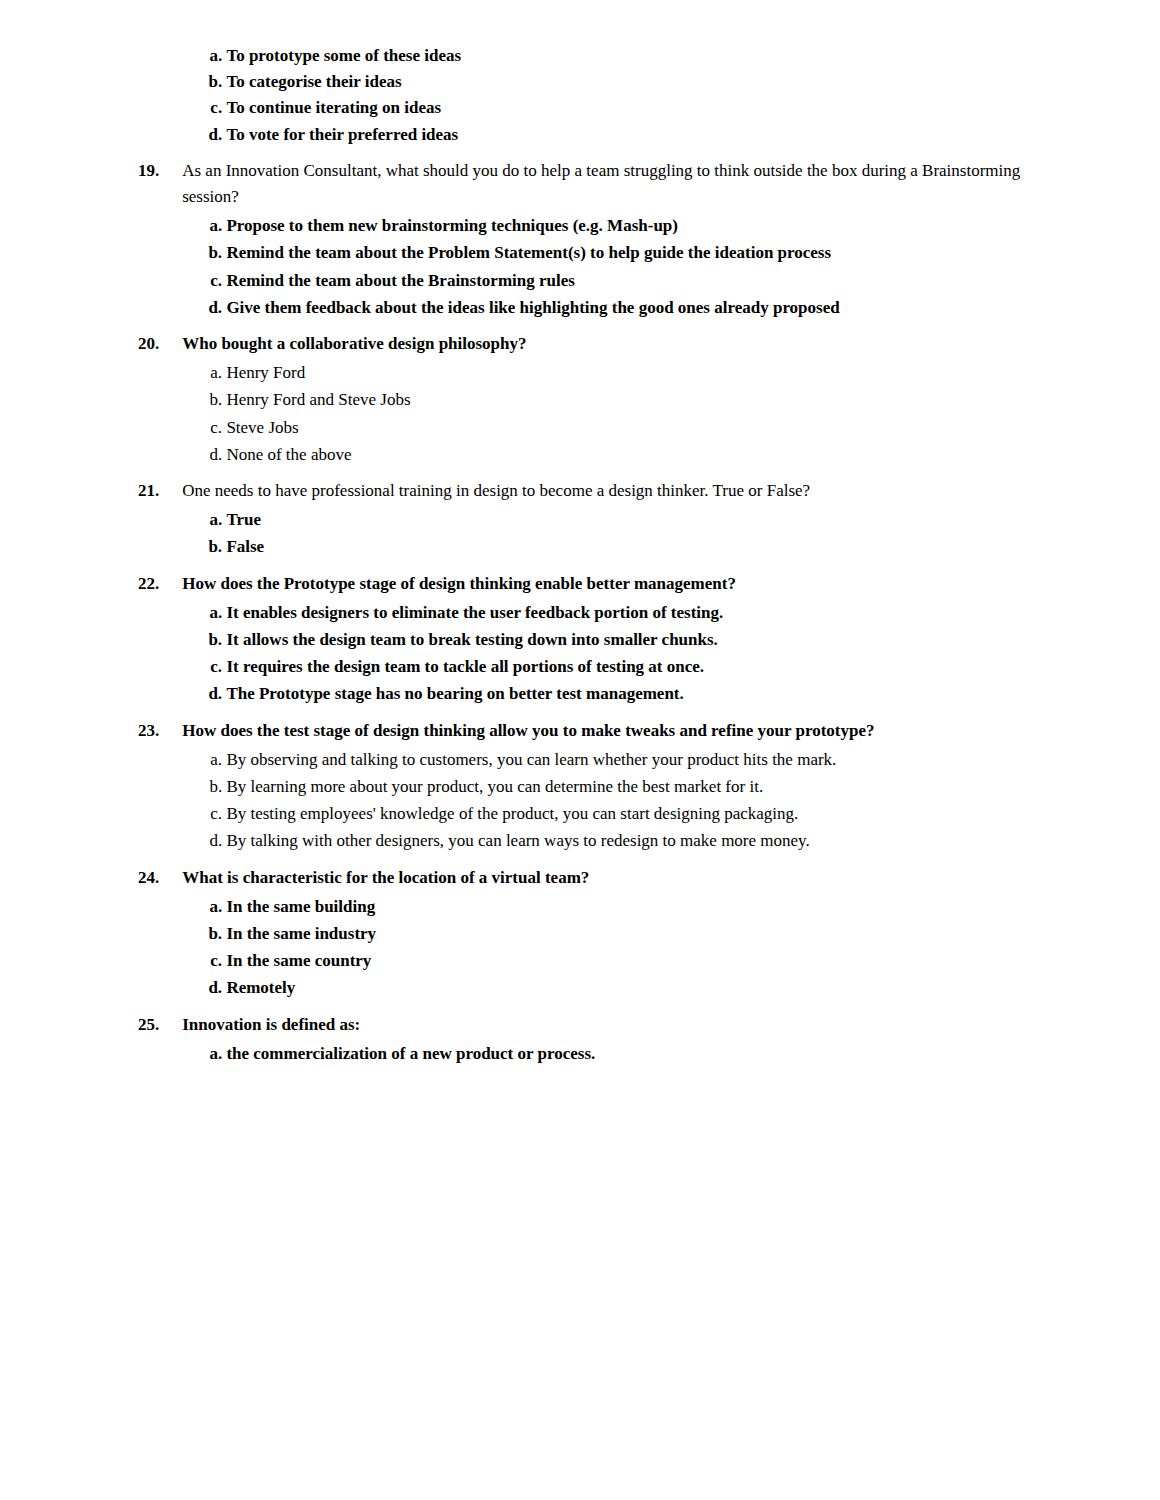To prototype some of these ideas
To categorise their ideas
To continue iterating on ideas
To vote for their preferred ideas
As an Innovation Consultant, what should you do to help a team struggling to think outside the box during a Brainstorming session?
Propose to them new brainstorming techniques (e.g. Mash-up)
Remind the team about the Problem Statement(s) to help guide the ideation process
Remind the team about the Brainstorming rules
Give them feedback about the ideas like highlighting the good ones already proposed
Who bought a collaborative design philosophy?
Henry Ford
Henry Ford and Steve Jobs
Steve Jobs
None of the above
One needs to have professional training in design to become a design thinker. True or False?
True
False
How does the Prototype stage of design thinking enable better management?
It enables designers to eliminate the user feedback portion of testing.
It allows the design team to break testing down into smaller chunks.
It requires the design team to tackle all portions of testing at once.
The Prototype stage has no bearing on better test management.
How does the test stage of design thinking allow you to make tweaks and refine your prototype?
By observing and talking to customers, you can learn whether your product hits the mark.
By learning more about your product, you can determine the best market for it.
By testing employees' knowledge of the product, you can start designing packaging.
By talking with other designers, you can learn ways to redesign to make more money.
What is characteristic for the location of a virtual team?
In the same building
In the same industry
In the same country
Remotely
Innovation is defined as:
the commercialization of a new product or process.